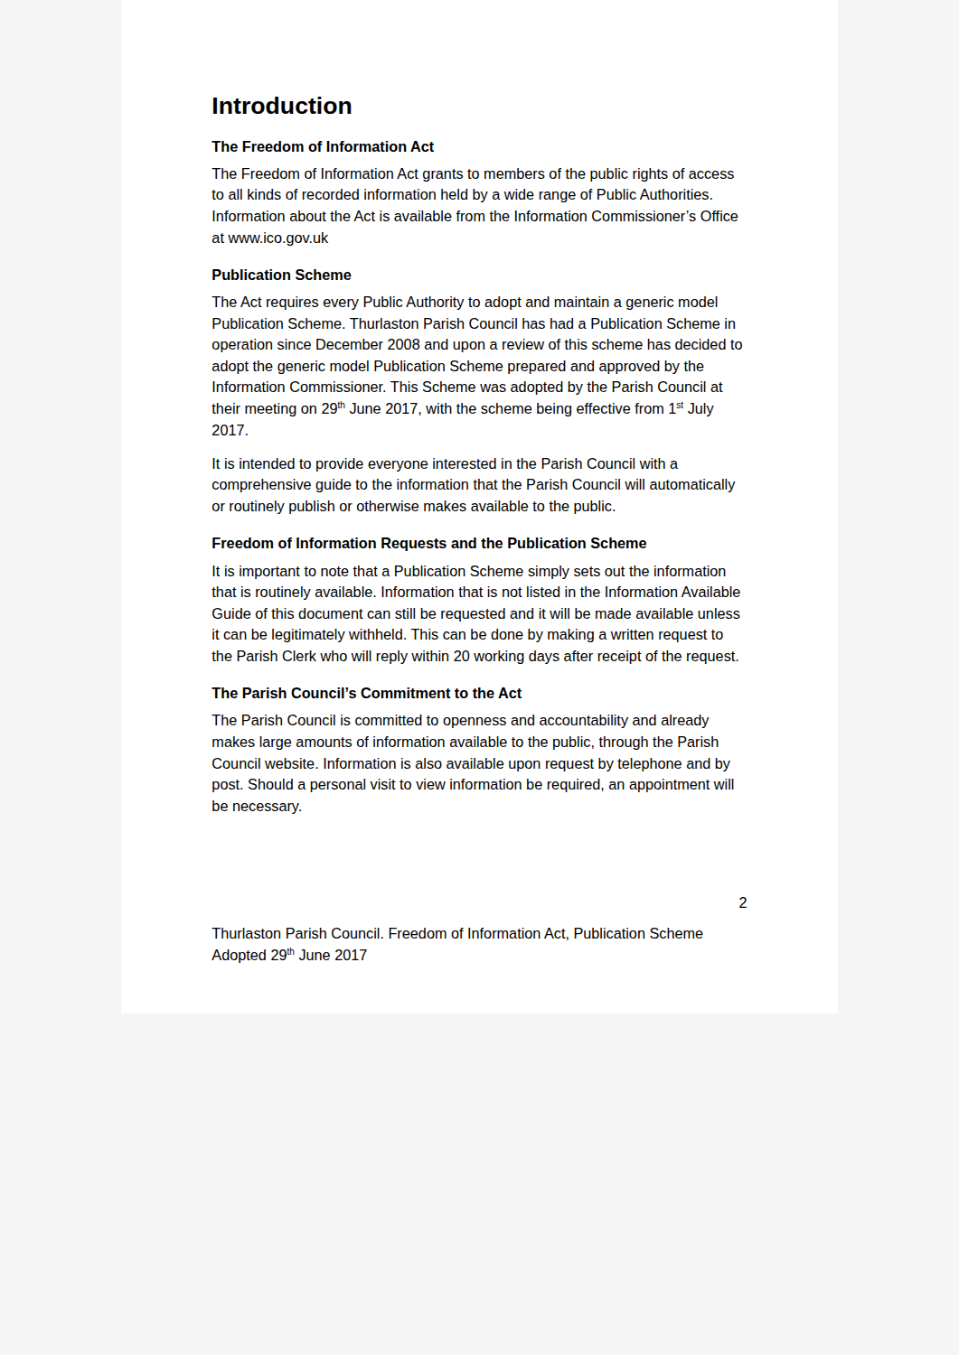Introduction
The Freedom of Information Act
The Freedom of Information Act grants to members of the public rights of access to all kinds of recorded information held by a wide range of Public Authorities. Information about the Act is available from the Information Commissioner’s Office at www.ico.gov.uk
Publication Scheme
The Act requires every Public Authority to adopt and maintain a generic model Publication Scheme. Thurlaston Parish Council has had a Publication Scheme in operation since December 2008 and upon a review of this scheme has decided to adopt the generic model Publication Scheme prepared and approved by the Information Commissioner. This Scheme was adopted by the Parish Council at their meeting on 29th June 2017, with the scheme being effective from 1st July 2017.
It is intended to provide everyone interested in the Parish Council with a comprehensive guide to the information that the Parish Council will automatically or routinely publish or otherwise makes available to the public.
Freedom of Information Requests and the Publication Scheme
It is important to note that a Publication Scheme simply sets out the information that is routinely available. Information that is not listed in the Information Available Guide of this document can still be requested and it will be made available unless it can be legitimately withheld. This can be done by making a written request to the Parish Clerk who will reply within 20 working days after receipt of the request.
The Parish Council’s Commitment to the Act
The Parish Council is committed to openness and accountability and already makes large amounts of information available to the public, through the Parish Council website. Information is also available upon request by telephone and by post. Should a personal visit to view information be required, an appointment will be necessary.
2
Thurlaston Parish Council. Freedom of Information Act, Publication Scheme
Adopted 29th June 2017